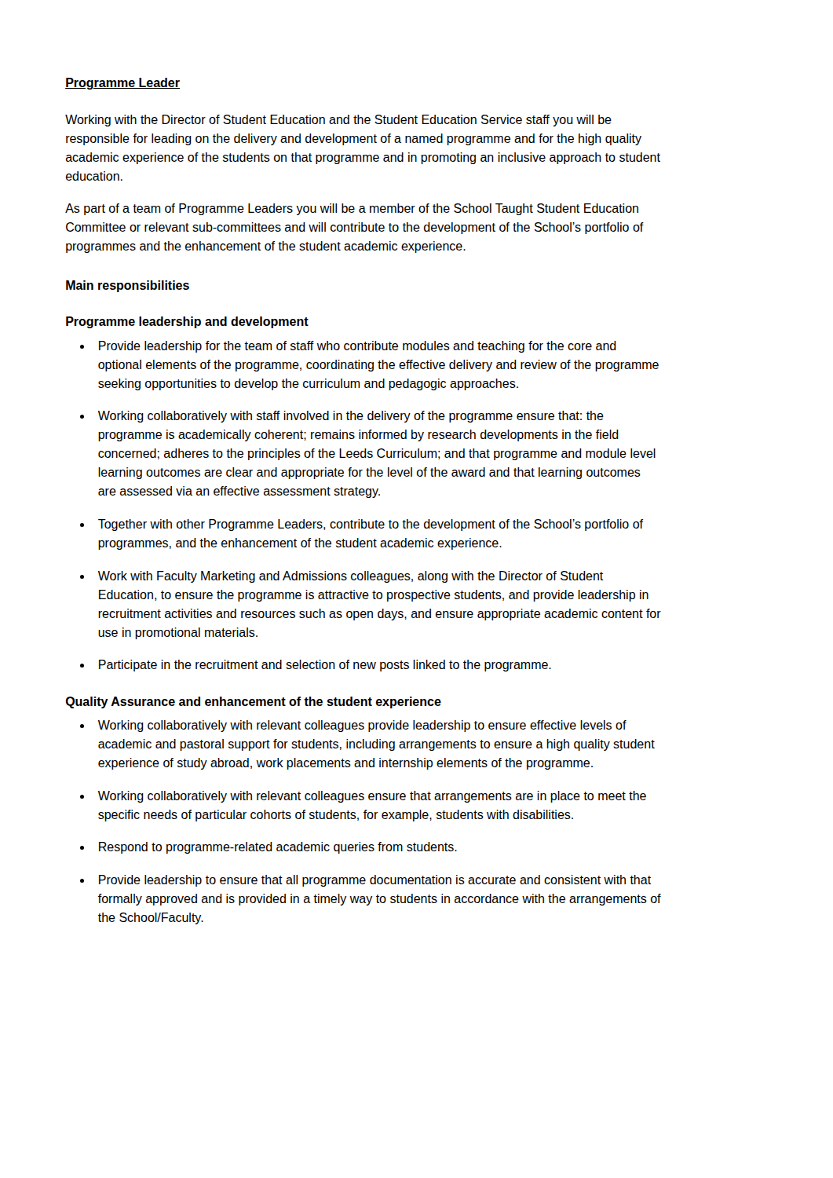Programme Leader
Working with the Director of Student Education and the Student Education Service staff you will be responsible for leading on the delivery and development of a named programme and for the high quality academic experience of the students on that programme and in promoting an inclusive approach to student education.
As part of a team of Programme Leaders you will be a member of the School Taught Student Education Committee or relevant sub-committees and will contribute to the development of the School’s portfolio of programmes and the enhancement of the student academic experience.
Main responsibilities
Programme leadership and development
Provide leadership for the team of staff who contribute modules and teaching for the core and optional elements of the programme, coordinating the effective delivery and review of the programme seeking opportunities to develop the curriculum and pedagogic approaches.
Working collaboratively with staff involved in the delivery of the programme ensure that: the programme is academically coherent; remains informed by research developments in the field concerned; adheres to the principles of the Leeds Curriculum; and that programme and module level learning outcomes are clear and appropriate for the level of the award and that learning outcomes are assessed via an effective assessment strategy.
Together with other Programme Leaders, contribute to the development of the School’s portfolio of programmes, and the enhancement of the student academic experience.
Work with Faculty Marketing and Admissions colleagues, along with the Director of Student Education, to ensure the programme is attractive to prospective students, and provide leadership in recruitment activities and resources such as open days, and ensure appropriate academic content for use in promotional materials.
Participate in the recruitment and selection of new posts linked to the programme.
Quality Assurance and enhancement of the student experience
Working collaboratively with relevant colleagues provide leadership to ensure effective levels of academic and pastoral support for students, including arrangements to ensure a high quality student experience of study abroad, work placements and internship elements of the programme.
Working collaboratively with relevant colleagues ensure that arrangements are in place to meet the specific needs of particular cohorts of students, for example, students with disabilities.
Respond to programme-related academic queries from students.
Provide leadership to ensure that all programme documentation is accurate and consistent with that formally approved and is provided in a timely way to students in accordance with the arrangements of the School/Faculty.